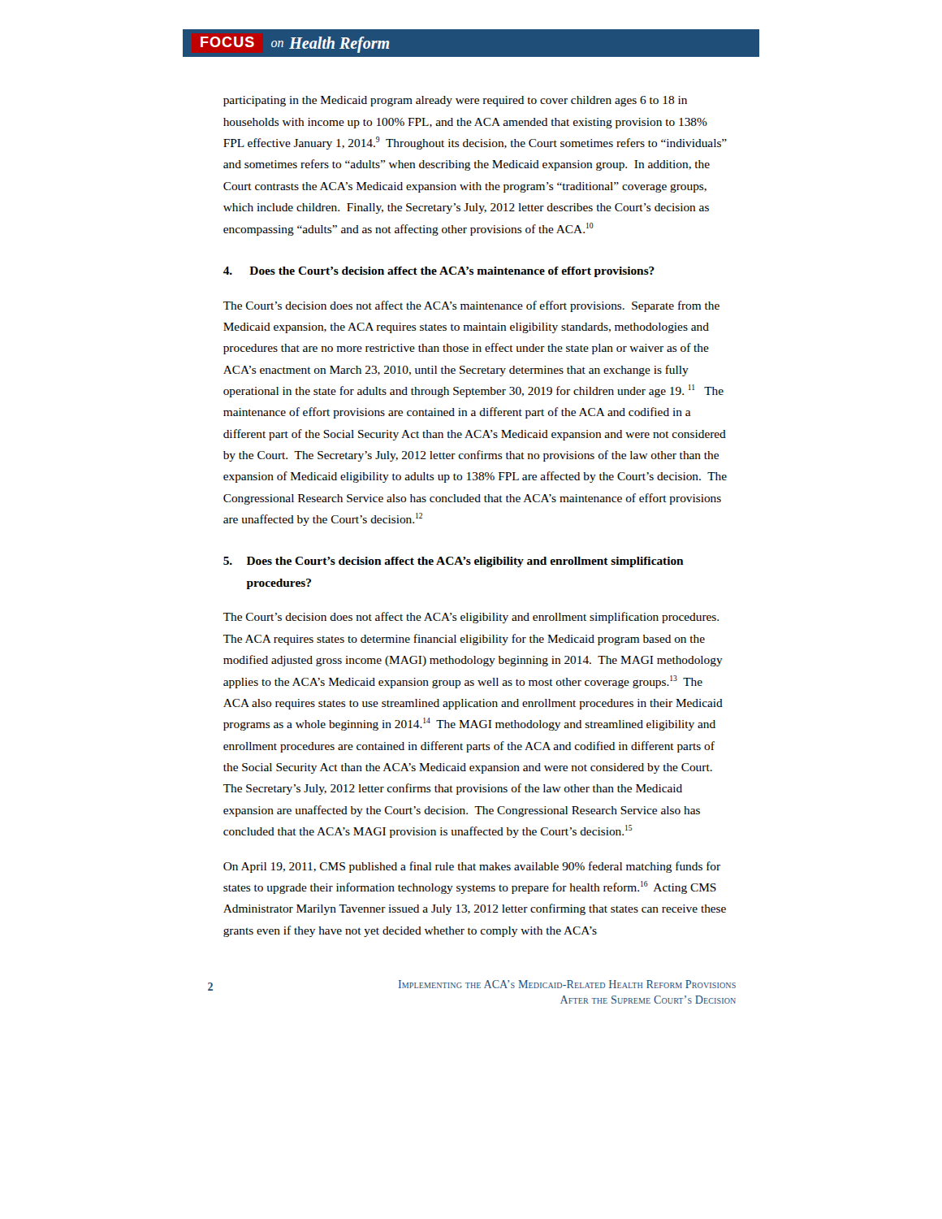FOCUS on Health Reform
participating in the Medicaid program already were required to cover children ages 6 to 18 in households with income up to 100% FPL, and the ACA amended that existing provision to 138% FPL effective January 1, 2014.9 Throughout its decision, the Court sometimes refers to “individuals” and sometimes refers to “adults” when describing the Medicaid expansion group. In addition, the Court contrasts the ACA’s Medicaid expansion with the program’s “traditional” coverage groups, which include children. Finally, the Secretary’s July, 2012 letter describes the Court’s decision as encompassing “adults” and as not affecting other provisions of the ACA.10
4. Does the Court’s decision affect the ACA’s maintenance of effort provisions?
The Court’s decision does not affect the ACA’s maintenance of effort provisions. Separate from the Medicaid expansion, the ACA requires states to maintain eligibility standards, methodologies and procedures that are no more restrictive than those in effect under the state plan or waiver as of the ACA’s enactment on March 23, 2010, until the Secretary determines that an exchange is fully operational in the state for adults and through September 30, 2019 for children under age 19. 11 The maintenance of effort provisions are contained in a different part of the ACA and codified in a different part of the Social Security Act than the ACA’s Medicaid expansion and were not considered by the Court. The Secretary’s July, 2012 letter confirms that no provisions of the law other than the expansion of Medicaid eligibility to adults up to 138% FPL are affected by the Court’s decision. The Congressional Research Service also has concluded that the ACA’s maintenance of effort provisions are unaffected by the Court’s decision.12
5. Does the Court’s decision affect the ACA’s eligibility and enrollment simplification procedures?
The Court’s decision does not affect the ACA’s eligibility and enrollment simplification procedures. The ACA requires states to determine financial eligibility for the Medicaid program based on the modified adjusted gross income (MAGI) methodology beginning in 2014. The MAGI methodology applies to the ACA’s Medicaid expansion group as well as to most other coverage groups.13 The ACA also requires states to use streamlined application and enrollment procedures in their Medicaid programs as a whole beginning in 2014.14 The MAGI methodology and streamlined eligibility and enrollment procedures are contained in different parts of the ACA and codified in different parts of the Social Security Act than the ACA’s Medicaid expansion and were not considered by the Court. The Secretary’s July, 2012 letter confirms that provisions of the law other than the Medicaid expansion are unaffected by the Court’s decision. The Congressional Research Service also has concluded that the ACA’s MAGI provision is unaffected by the Court’s decision.15
On April 19, 2011, CMS published a final rule that makes available 90% federal matching funds for states to upgrade their information technology systems to prepare for health reform.16 Acting CMS Administrator Marilyn Tavenner issued a July 13, 2012 letter confirming that states can receive these grants even if they have not yet decided whether to comply with the ACA’s
2
Implementing the ACA’s Medicaid-Related Health Reform Provisions
After the Supreme Court’s Decision